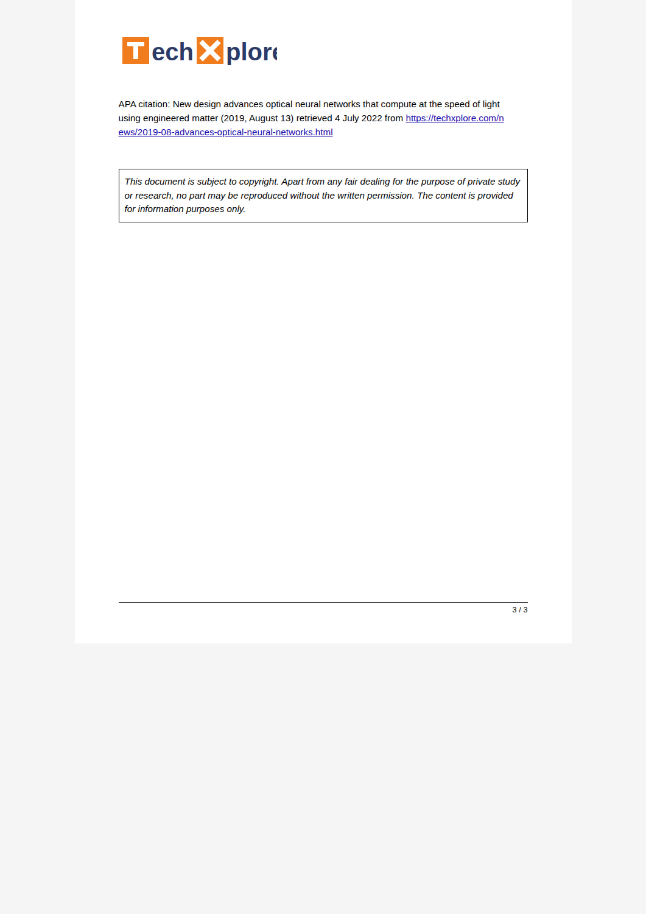TechXplore ech plore
APA citation: New design advances optical neural networks that compute at the speed of light using engineered matter (2019, August 13) retrieved 4 July 2022 from https://techxplore.com/news/2019-08-advances-optical-neural-networks.html
This document is subject to copyright. Apart from any fair dealing for the purpose of private study or research, no part may be reproduced without the written permission. The content is provided for information purposes only.
3 / 3